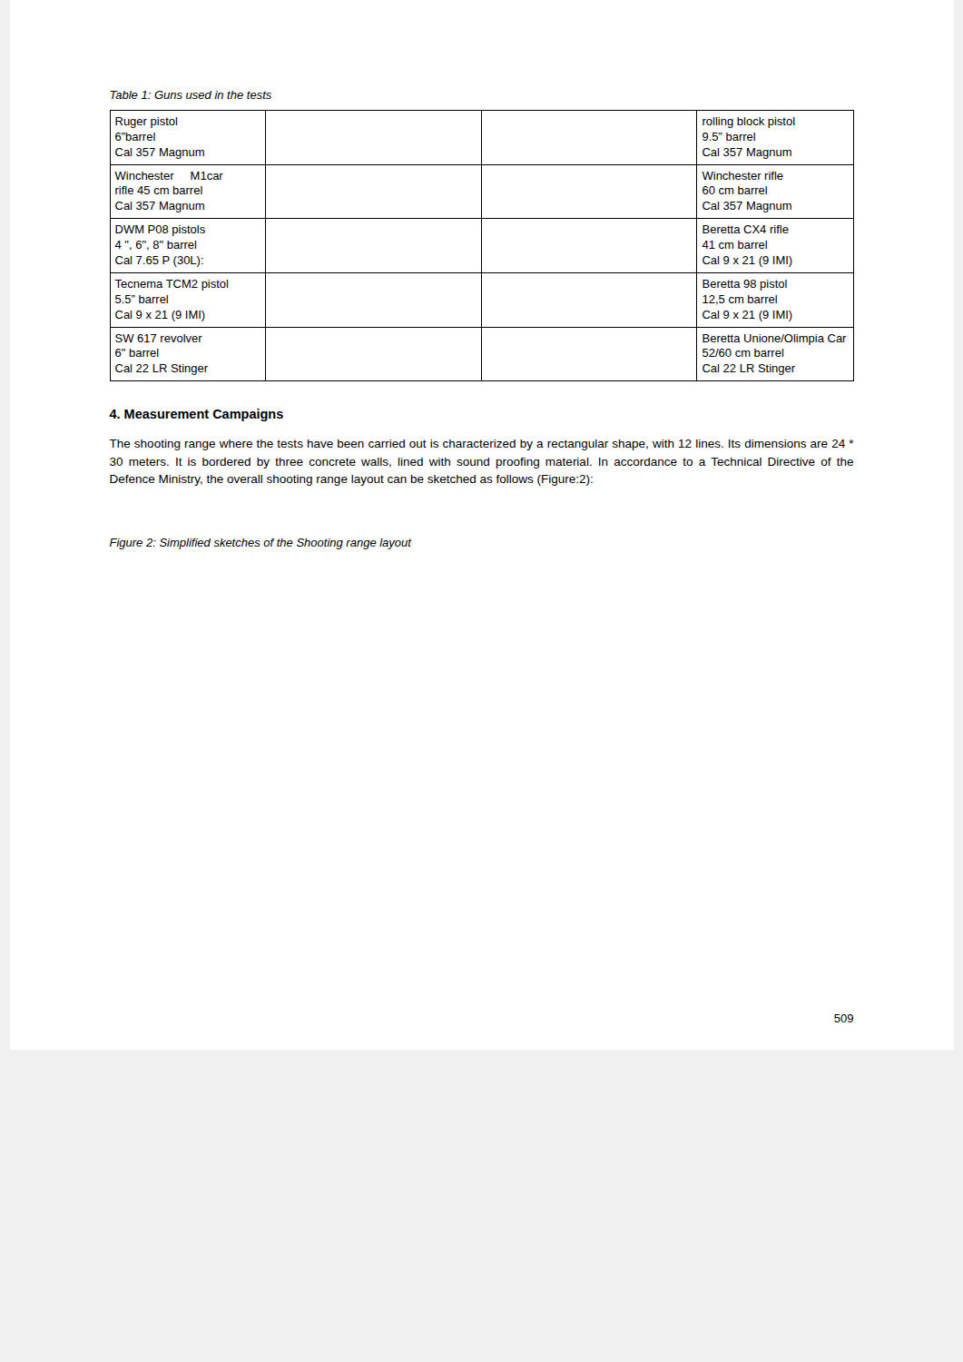Table 1: Guns used in the tests
| Ruger pistol 6”barrel Cal 357 Magnum | | | rolling block pistol 9.5” barrel Cal 357 Magnum |
| Winchester M1car rifle 45 cm barrel Cal 357 Magnum | | | Winchester rifle 60 cm barrel Cal 357 Magnum |
| DWM P08 pistols 4 ", 6", 8" barrel Cal 7.65 P (30L): | | | Beretta CX4 rifle 41 cm barrel Cal 9 x 21 (9 IMI) |
| Tecnema TCM2 pistol 5.5” barrel Cal 9 x 21 (9 IMI) | | | Beretta 98 pistol 12,5 cm barrel Cal 9 x 21 (9 IMI) |
| SW 617 revolver 6" barrel Cal 22 LR Stinger | | | Beretta Unione/Olimpia Car 52/60 cm barrel Cal 22 LR Stinger |
4. Measurement Campaigns
The shooting range where the tests have been carried out is characterized by a rectangular shape, with 12 lines. Its dimensions are 24 * 30 meters. It is bordered by three concrete walls, lined with sound proofing material. In accordance to a Technical Directive of the Defence Ministry, the overall shooting range layout can be sketched as follows (Figure:2):
Figure 2: Simplified sketches of the Shooting range layout
509